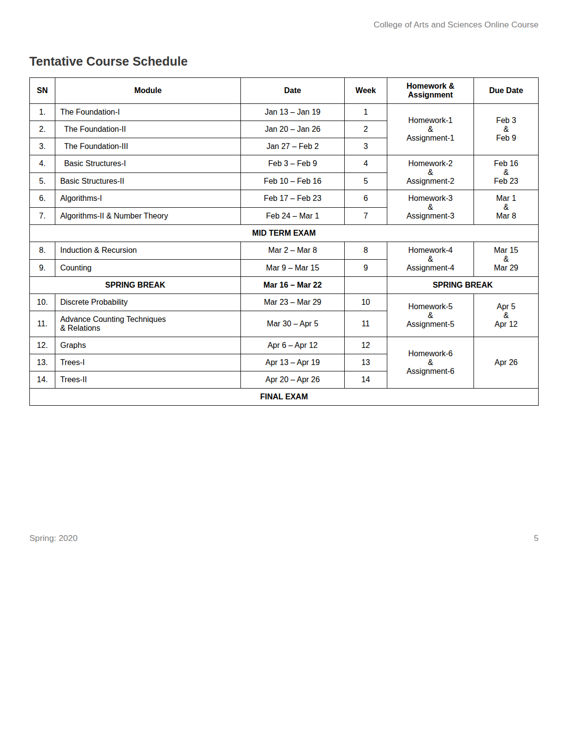College of Arts and Sciences Online Course
Tentative Course Schedule
| SN | Module | Date | Week | Homework & Assignment | Due Date |
| --- | --- | --- | --- | --- | --- |
| 1. | The Foundation-I | Jan 13 – Jan 19 | 1 | Homework-1 & Assignment-1 | Feb 3 & Feb 9 |
| 2. | The Foundation-II | Jan 20 – Jan 26 | 2 |
| 3. | The Foundation-III | Jan 27 – Feb 2 | 3 |
| 4. | Basic Structures-I | Feb 3 – Feb 9 | 4 | Homework-2 & Assignment-2 | Feb 16 & Feb 23 |
| 5. | Basic Structures-II | Feb 10 – Feb 16 | 5 |
| 6. | Algorithms-I | Feb 17 – Feb 23 | 6 | Homework-3 & Assignment-3 | Mar 1 & Mar 8 |
| 7. | Algorithms-II & Number Theory | Feb 24 – Mar 1 | 7 |
| MID TERM EXAM |
| 8. | Induction & Recursion | Mar 2 – Mar 8 | 8 | Homework-4 & Assignment-4 | Mar 15 & Mar 29 |
| 9. | Counting | Mar 9 – Mar 15 | 9 |
| SPRING BREAK | Mar 16 – Mar 22 | | SPRING BREAK |
| 10. | Discrete Probability | Mar 23 – Mar 29 | 10 | Homework-5 & Assignment-5 | Apr 5 & Apr 12 |
| 11. | Advance Counting Techniques & Relations | Mar 30 – Apr 5 | 11 |
| 12. | Graphs | Apr 6 – Apr 12 | 12 | Homework-6 & Assignment-6 | Apr 26 |
| 13. | Trees-I | Apr 13 – Apr 19 | 13 |
| 14. | Trees-II | Apr 20 – Apr 26 | 14 |
| FINAL EXAM |
Spring: 2020 5